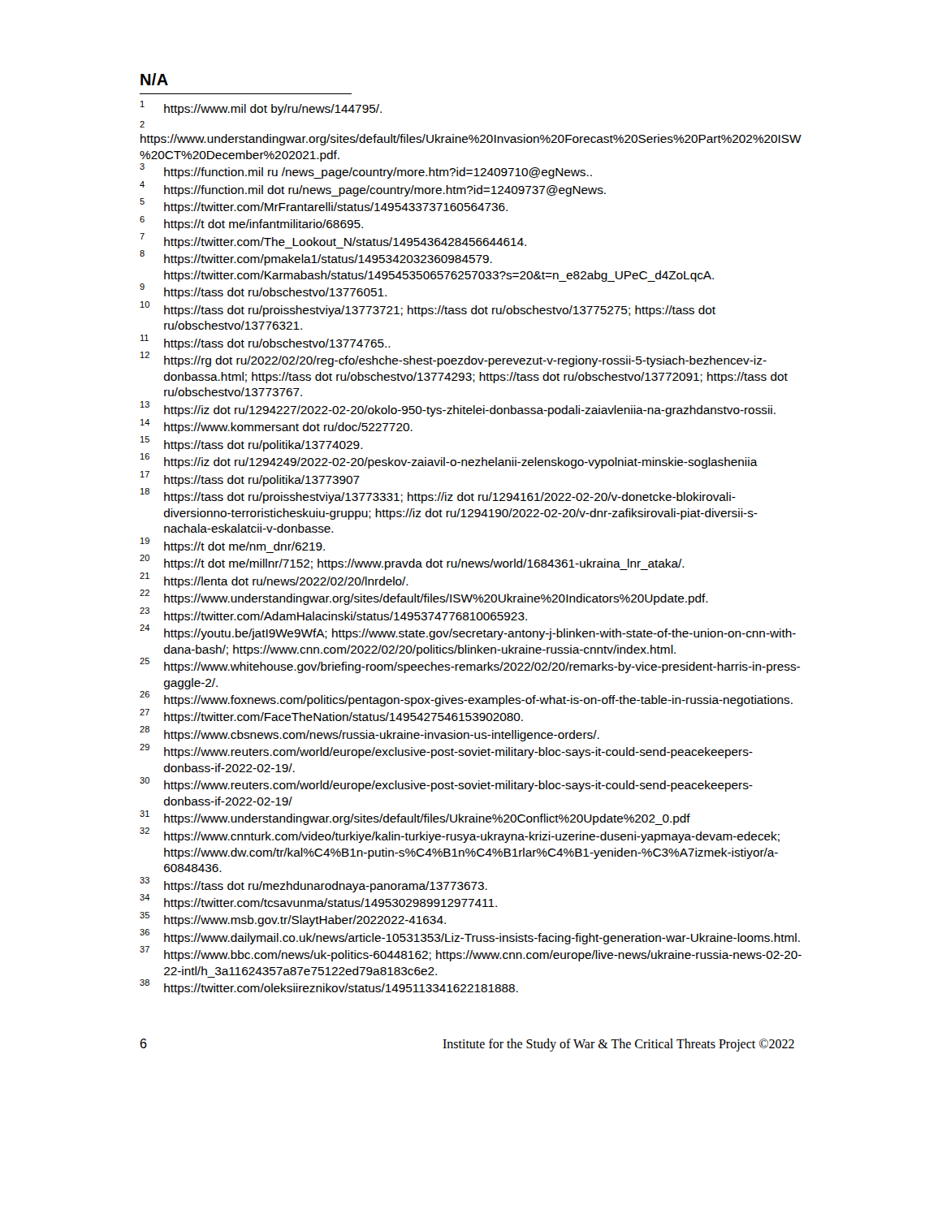N/A
https://www.mil dot by/ru/news/144795/.
https://www.understandingwar.org/sites/default/files/Ukraine%20Invasion%20Forecast%20Series%20Part%202%20ISW%20CT%20December%202021.pdf.
https://function.mil ru /news_page/country/more.htm?id=12409710@egNews..
https://function.mil dot ru/news_page/country/more.htm?id=12409737@egNews.
https://twitter.com/MrFrantarelli/status/1495433737160564736.
https://t dot me/infantmilitario/68695.
https://twitter.com/The_Lookout_N/status/1495436428456644614.
https://twitter.com/pmakela1/status/1495342032360984579.
https://twitter.com/Karmabash/status/1495453506576257033?s=20&t=n_e82abg_UPeC_d4ZoLqcA.
https://tass dot ru/obschestvo/13776051.
https://tass dot ru/proisshestviya/13773721; https://tass dot ru/obschestvo/13775275; https://tass dot ru/obschestvo/13776321.
https://tass dot ru/obschestvo/13774765..
https://rg dot ru/2022/02/20/reg-cfo/eshche-shest-poezdov-perevezut-v-regiony-rossii-5-tysiach-bezhencev-iz-donbassa.html; https://tass dot ru/obschestvo/13774293; https://tass dot ru/obschestvo/13772091; https://tass dot ru/obschestvo/13773767.
https://iz dot ru/1294227/2022-02-20/okolo-950-tys-zhitelei-donbassa-podali-zaiavleniia-na-grazhdanstvo-rossii.
https://www.kommersant dot ru/doc/5227720.
https://tass dot ru/politika/13774029.
https://iz dot ru/1294249/2022-02-20/peskov-zaiavil-o-nezhelanii-zelenskogo-vypolniat-minskie-soglasheniia
https://tass dot ru/politika/13773907
https://tass dot ru/proisshestviya/13773331; https://iz dot ru/1294161/2022-02-20/v-donetcke-blokirovali-diversionno-terroristicheskuiu-gruppu; https://iz dot ru/1294190/2022-02-20/v-dnr-zafiksirovali-piat-diversii-s-nachala-eskalatcii-v-donbasse.
https://t dot me/nm_dnr/6219.
https://t dot me/millnr/7152; https://www.pravda dot ru/news/world/1684361-ukraina_lnr_ataka/.
https://lenta dot ru/news/2022/02/20/lnrdelo/.
https://www.understandingwar.org/sites/default/files/ISW%20Ukraine%20Indicators%20Update.pdf.
https://twitter.com/AdamHalacinski/status/1495374776810065923.
https://youtu.be/jatI9We9WfA; https://www.state.gov/secretary-antony-j-blinken-with-state-of-the-union-on-cnn-with-dana-bash/; https://www.cnn.com/2022/02/20/politics/blinken-ukraine-russia-cnntv/index.html.
https://www.whitehouse.gov/briefing-room/speeches-remarks/2022/02/20/remarks-by-vice-president-harris-in-press-gaggle-2/.
https://www.foxnews.com/politics/pentagon-spox-gives-examples-of-what-is-on-off-the-table-in-russia-negotiations.
https://twitter.com/FaceTheNation/status/1495427546153902080.
https://www.cbsnews.com/news/russia-ukraine-invasion-us-intelligence-orders/.
https://www.reuters.com/world/europe/exclusive-post-soviet-military-bloc-says-it-could-send-peacekeepers-donbass-if-2022-02-19/.
https://www.reuters.com/world/europe/exclusive-post-soviet-military-bloc-says-it-could-send-peacekeepers-donbass-if-2022-02-19/
https://www.understandingwar.org/sites/default/files/Ukraine%20Conflict%20Update%202_0.pdf
https://www.cnnturk.com/video/turkiye/kalin-turkiye-rusya-ukrayna-krizi-uzerine-duseni-yapmaya-devam-edecek;
https://www.dw.com/tr/kal%C4%B1n-putin-s%C4%B1n%C4%B1rlar%C4%B1-yeniden-%C3%A7izmek-istiyor/a-60848436.
https://tass dot ru/mezhdunarodnaya-panorama/13773673.
https://twitter.com/tcsavunma/status/1495302989912977411.
https://www.msb.gov.tr/SlaytHaber/2022022-41634.
https://www.dailymail.co.uk/news/article-10531353/Liz-Truss-insists-facing-fight-generation-war-Ukraine-looms.html.
https://www.bbc.com/news/uk-politics-60448162; https://www.cnn.com/europe/live-news/ukraine-russia-news-02-20-22-intl/h_3a11624357a87e75122ed79a8183c6e2.
https://twitter.com/oleksiireznikov/status/1495113341622181888.
6 Institute for the Study of War & The Critical Threats Project ©2022